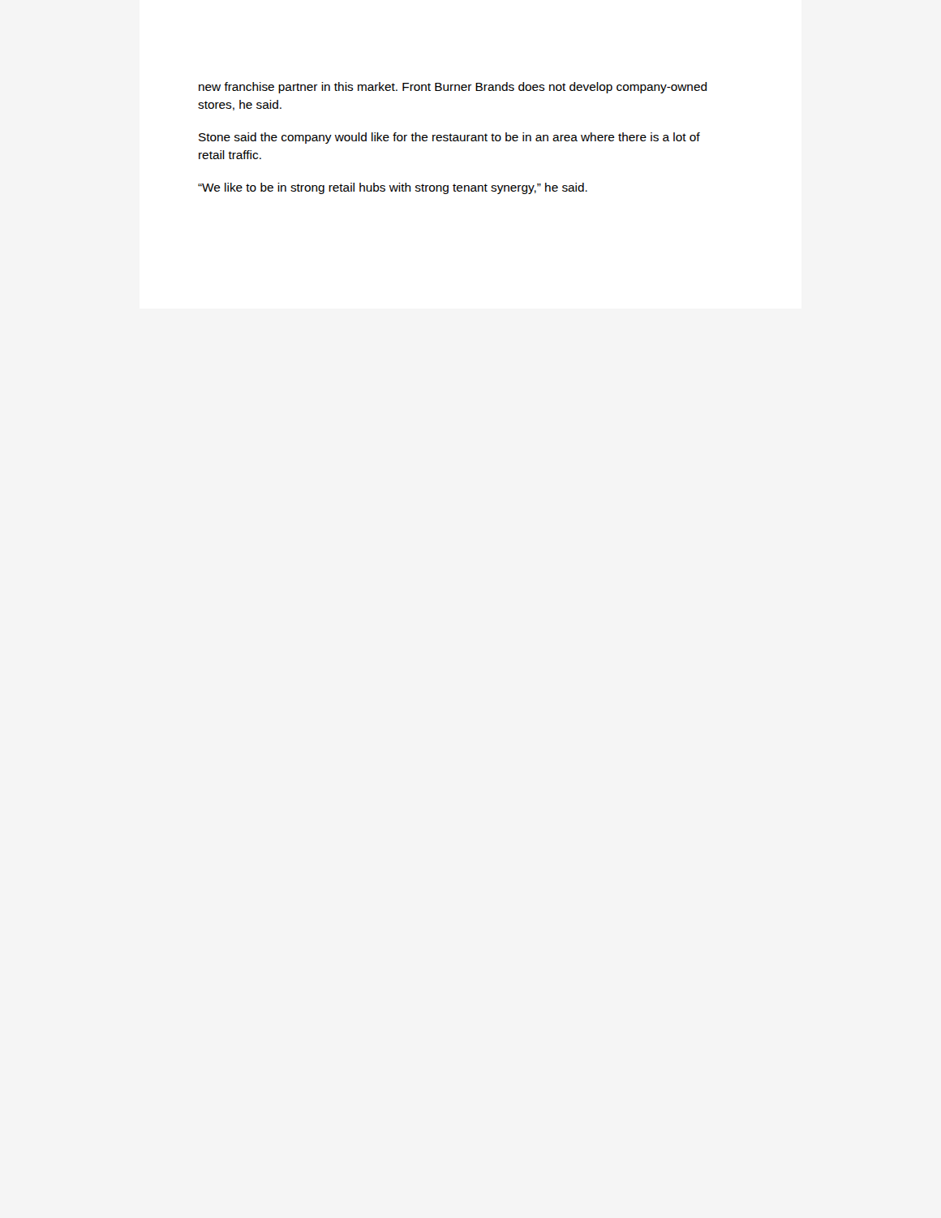new franchise partner in this market. Front Burner Brands does not develop company-owned stores, he said.
Stone said the company would like for the restaurant to be in an area where there is a lot of retail traffic.
“We like to be in strong retail hubs with strong tenant synergy,” he said.